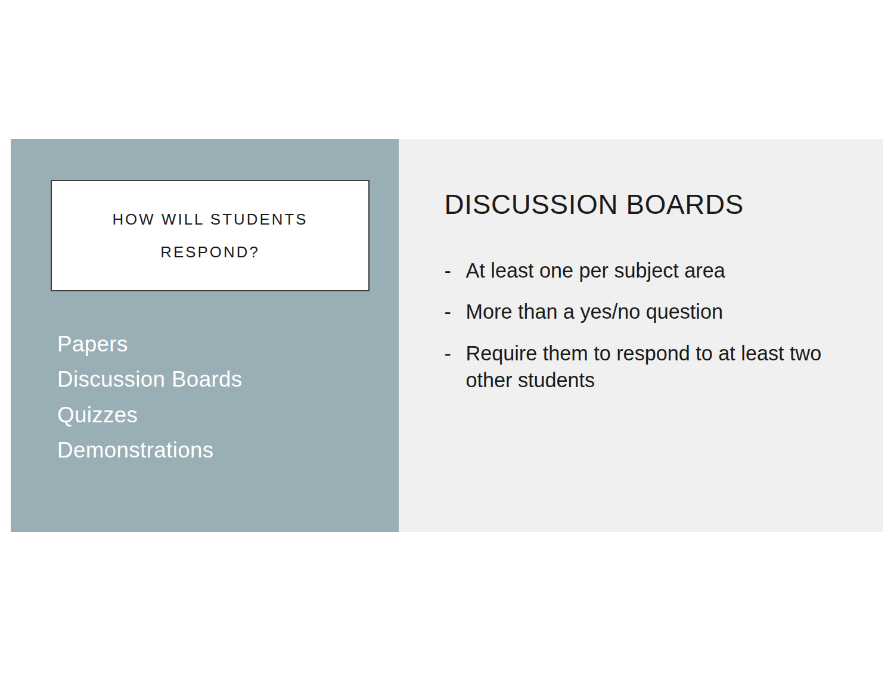How will students respond?
Papers
Discussion Boards
Quizzes
Demonstrations
Discussion Boards
At least one per subject area
More than a yes/no question
Require them to respond to at least two other students